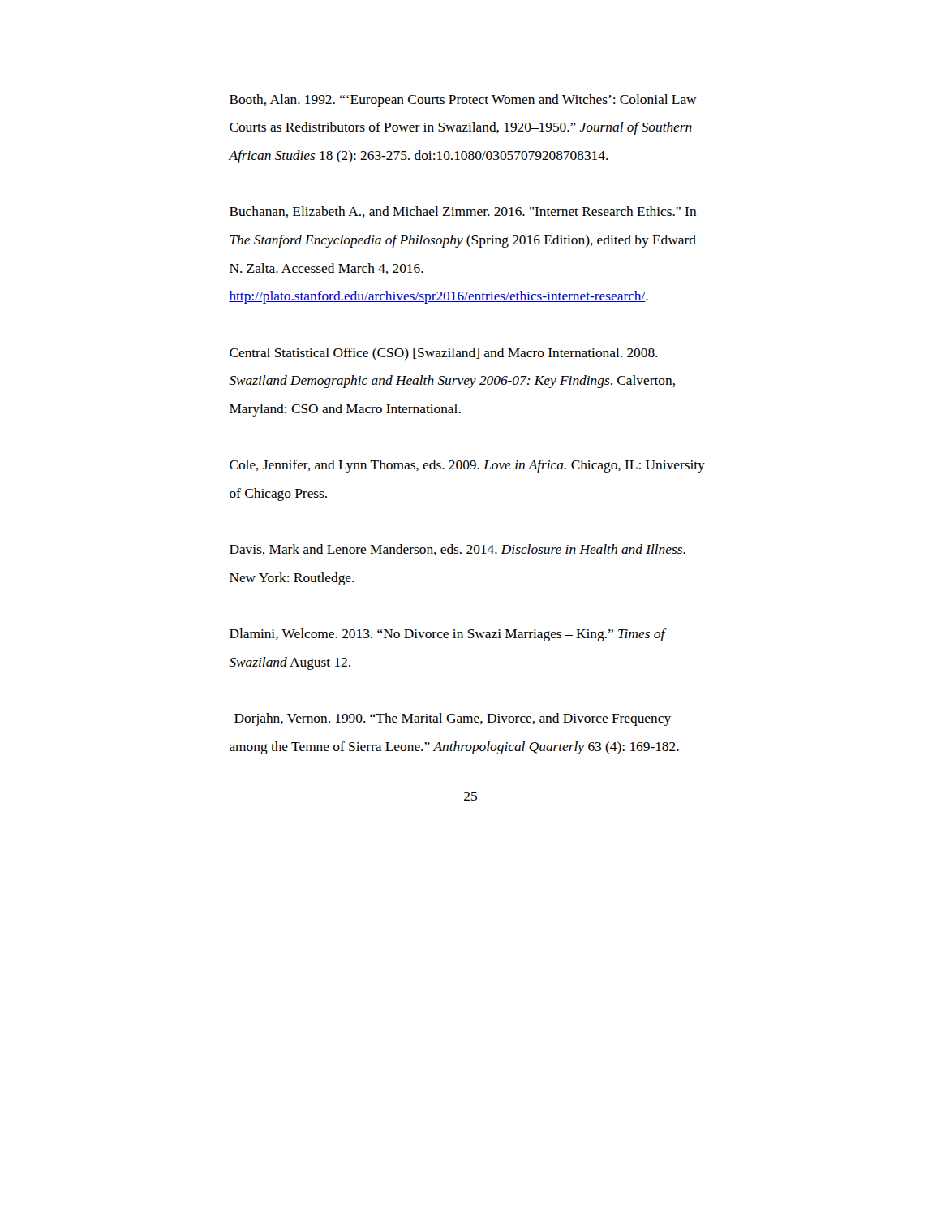Booth, Alan. 1992. “‘European Courts Protect Women and Witches’: Colonial Law Courts as Redistributors of Power in Swaziland, 1920–1950.” Journal of Southern African Studies 18 (2): 263-275. doi:10.1080/03057079208708314.
Buchanan, Elizabeth A., and Michael Zimmer. 2016. "Internet Research Ethics." In The Stanford Encyclopedia of Philosophy (Spring 2016 Edition), edited by Edward N. Zalta. Accessed March 4, 2016. http://plato.stanford.edu/archives/spr2016/entries/ethics-internet-research/.
Central Statistical Office (CSO) [Swaziland] and Macro International. 2008. Swaziland Demographic and Health Survey 2006-07: Key Findings. Calverton, Maryland: CSO and Macro International.
Cole, Jennifer, and Lynn Thomas, eds. 2009. Love in Africa. Chicago, IL: University of Chicago Press.
Davis, Mark and Lenore Manderson, eds. 2014. Disclosure in Health and Illness. New York: Routledge.
Dlamini, Welcome. 2013. “No Divorce in Swazi Marriages – King.” Times of Swaziland August 12.
Dorjahn, Vernon. 1990. “The Marital Game, Divorce, and Divorce Frequency among the Temne of Sierra Leone.” Anthropological Quarterly 63 (4): 169-182.
25